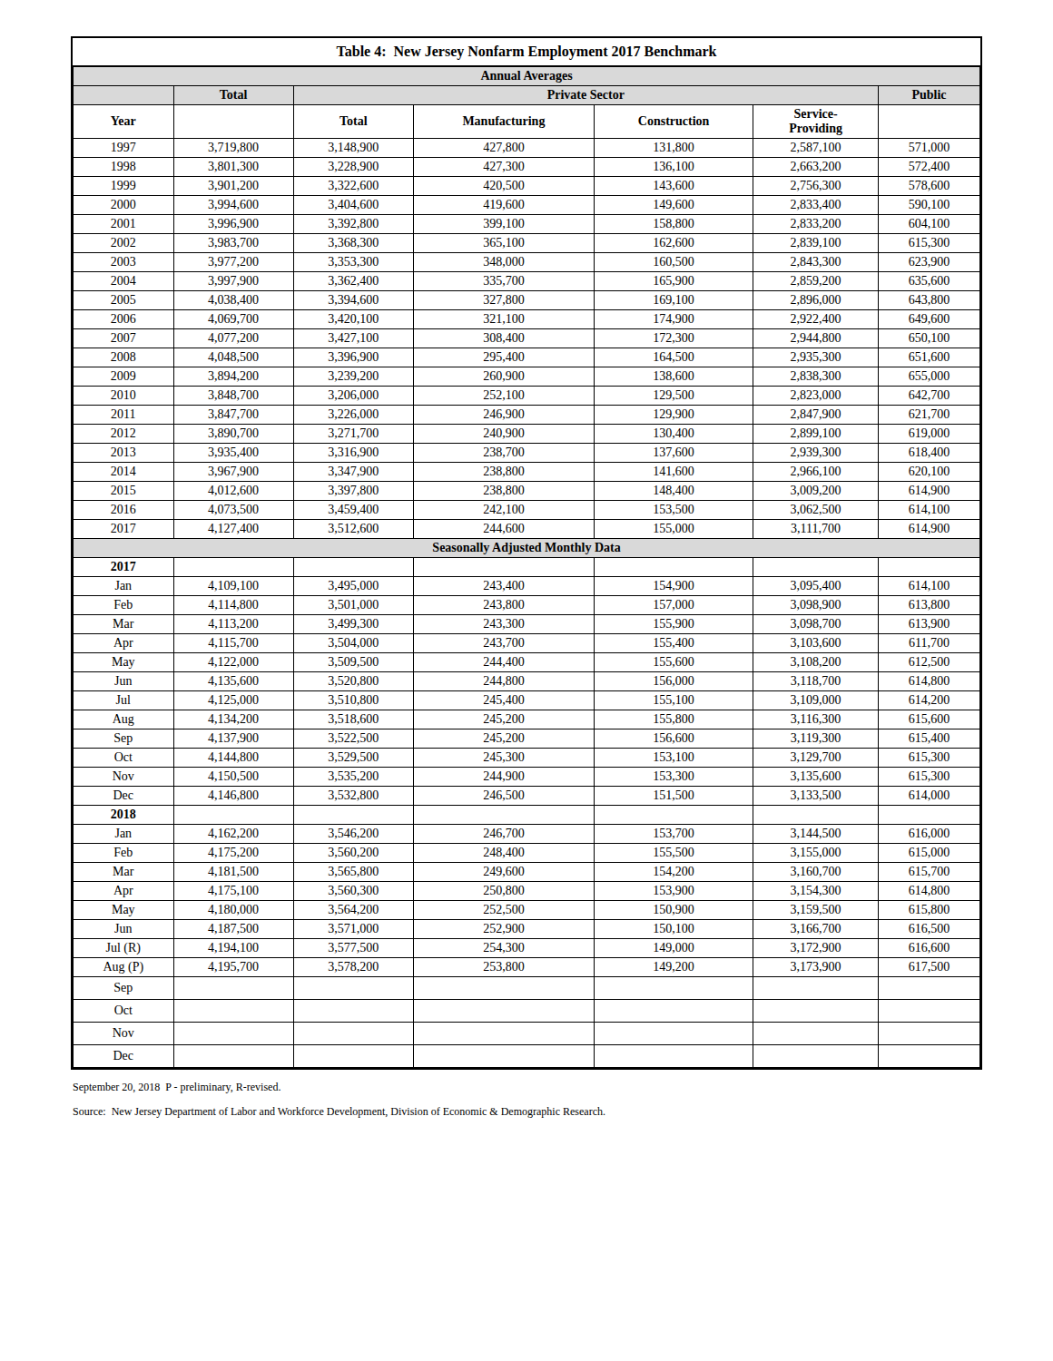Table 4: New Jersey Nonfarm Employment 2017 Benchmark
| Annual Averages |
| | Total | Private Sector | Public |
| Year | | Total | Manufacturing | Construction | Service- Providing | |
| 1997 | 3,719,800 | 3,148,900 | 427,800 | 131,800 | 2,587,100 | 571,000 |
| 1998 | 3,801,300 | 3,228,900 | 427,300 | 136,100 | 2,663,200 | 572,400 |
| 1999 | 3,901,200 | 3,322,600 | 420,500 | 143,600 | 2,756,300 | 578,600 |
| 2000 | 3,994,600 | 3,404,600 | 419,600 | 149,600 | 2,833,400 | 590,100 |
| 2001 | 3,996,900 | 3,392,800 | 399,100 | 158,800 | 2,833,200 | 604,100 |
| 2002 | 3,983,700 | 3,368,300 | 365,100 | 162,600 | 2,839,100 | 615,300 |
| 2003 | 3,977,200 | 3,353,300 | 348,000 | 160,500 | 2,843,300 | 623,900 |
| 2004 | 3,997,900 | 3,362,400 | 335,700 | 165,900 | 2,859,200 | 635,600 |
| 2005 | 4,038,400 | 3,394,600 | 327,800 | 169,100 | 2,896,000 | 643,800 |
| 2006 | 4,069,700 | 3,420,100 | 321,100 | 174,900 | 2,922,400 | 649,600 |
| 2007 | 4,077,200 | 3,427,100 | 308,400 | 172,300 | 2,944,800 | 650,100 |
| 2008 | 4,048,500 | 3,396,900 | 295,400 | 164,500 | 2,935,300 | 651,600 |
| 2009 | 3,894,200 | 3,239,200 | 260,900 | 138,600 | 2,838,300 | 655,000 |
| 2010 | 3,848,700 | 3,206,000 | 252,100 | 129,500 | 2,823,000 | 642,700 |
| 2011 | 3,847,700 | 3,226,000 | 246,900 | 129,900 | 2,847,900 | 621,700 |
| 2012 | 3,890,700 | 3,271,700 | 240,900 | 130,400 | 2,899,100 | 619,000 |
| 2013 | 3,935,400 | 3,316,900 | 238,700 | 137,600 | 2,939,300 | 618,400 |
| 2014 | 3,967,900 | 3,347,900 | 238,800 | 141,600 | 2,966,100 | 620,100 |
| 2015 | 4,012,600 | 3,397,800 | 238,800 | 148,400 | 3,009,200 | 614,900 |
| 2016 | 4,073,500 | 3,459,400 | 242,100 | 153,500 | 3,062,500 | 614,100 |
| 2017 | 4,127,400 | 3,512,600 | 244,600 | 155,000 | 3,111,700 | 614,900 |
| Seasonally Adjusted Monthly Data |
| 2017 | | | | | | |
| Jan | 4,109,100 | 3,495,000 | 243,400 | 154,900 | 3,095,400 | 614,100 |
| Feb | 4,114,800 | 3,501,000 | 243,800 | 157,000 | 3,098,900 | 613,800 |
| Mar | 4,113,200 | 3,499,300 | 243,300 | 155,900 | 3,098,700 | 613,900 |
| Apr | 4,115,700 | 3,504,000 | 243,700 | 155,400 | 3,103,600 | 611,700 |
| May | 4,122,000 | 3,509,500 | 244,400 | 155,600 | 3,108,200 | 612,500 |
| Jun | 4,135,600 | 3,520,800 | 244,800 | 156,000 | 3,118,700 | 614,800 |
| Jul | 4,125,000 | 3,510,800 | 245,400 | 155,100 | 3,109,000 | 614,200 |
| Aug | 4,134,200 | 3,518,600 | 245,200 | 155,800 | 3,116,300 | 615,600 |
| Sep | 4,137,900 | 3,522,500 | 245,200 | 156,600 | 3,119,300 | 615,400 |
| Oct | 4,144,800 | 3,529,500 | 245,300 | 153,100 | 3,129,700 | 615,300 |
| Nov | 4,150,500 | 3,535,200 | 244,900 | 153,300 | 3,135,600 | 615,300 |
| Dec | 4,146,800 | 3,532,800 | 246,500 | 151,500 | 3,133,500 | 614,000 |
| 2018 | | | | | | |
| Jan | 4,162,200 | 3,546,200 | 246,700 | 153,700 | 3,144,500 | 616,000 |
| Feb | 4,175,200 | 3,560,200 | 248,400 | 155,500 | 3,155,000 | 615,000 |
| Mar | 4,181,500 | 3,565,800 | 249,600 | 154,200 | 3,160,700 | 615,700 |
| Apr | 4,175,100 | 3,560,300 | 250,800 | 153,900 | 3,154,300 | 614,800 |
| May | 4,180,000 | 3,564,200 | 252,500 | 150,900 | 3,159,500 | 615,800 |
| Jun | 4,187,500 | 3,571,000 | 252,900 | 150,100 | 3,166,700 | 616,500 |
| Jul (R) | 4,194,100 | 3,577,500 | 254,300 | 149,000 | 3,172,900 | 616,600 |
| Aug (P) | 4,195,700 | 3,578,200 | 253,800 | 149,200 | 3,173,900 | 617,500 |
| Sep | | | | | | |
| Oct | | | | | | |
| Nov | | | | | | |
| Dec | | | | | | |
September 20, 2018 P - preliminary, R-revised.
Source: New Jersey Department of Labor and Workforce Development, Division of Economic & Demographic Research.